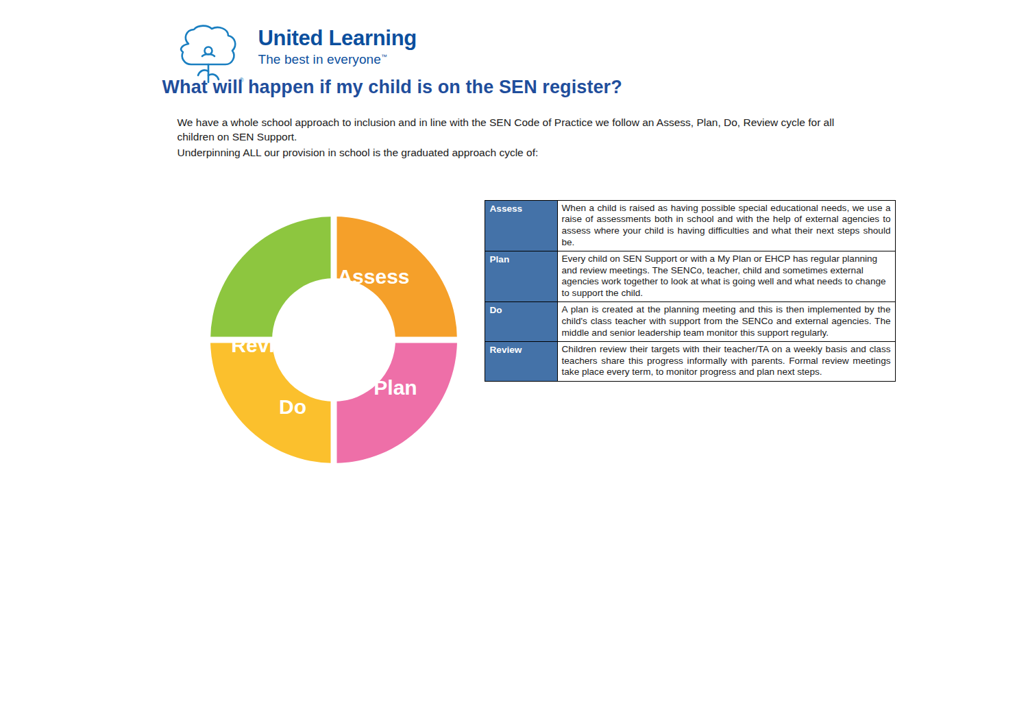®
United Learning The best in everyone™
What will happen if my child is on the SEN register?
We have a whole school approach to inclusion and in line with the SEN Code of Practice we follow an Assess, Plan, Do, Review cycle for all children on SEN Support.
Underpinning ALL our provision in school is the graduated approach cycle of:
Assess Plan Do Review
| Assess | When a child is raised as having possible special educational needs, we use a raise of assessments both in school and with the help of external agencies to assess where your child is having difficulties and what their next steps should be. |
| Plan | Every child on SEN Support or with a My Plan or EHCP has regular planning and review meetings. The SENCo, teacher, child and sometimes external agencies work together to look at what is going well and what needs to change to support the child. |
| Do | A plan is created at the planning meeting and this is then implemented by the child's class teacher with support from the SENCo and external agencies. The middle and senior leadership team monitor this support regularly. |
| Review | Children review their targets with their teacher/TA on a weekly basis and class teachers share this progress informally with parents. Formal review meetings take place every term, to monitor progress and plan next steps. |